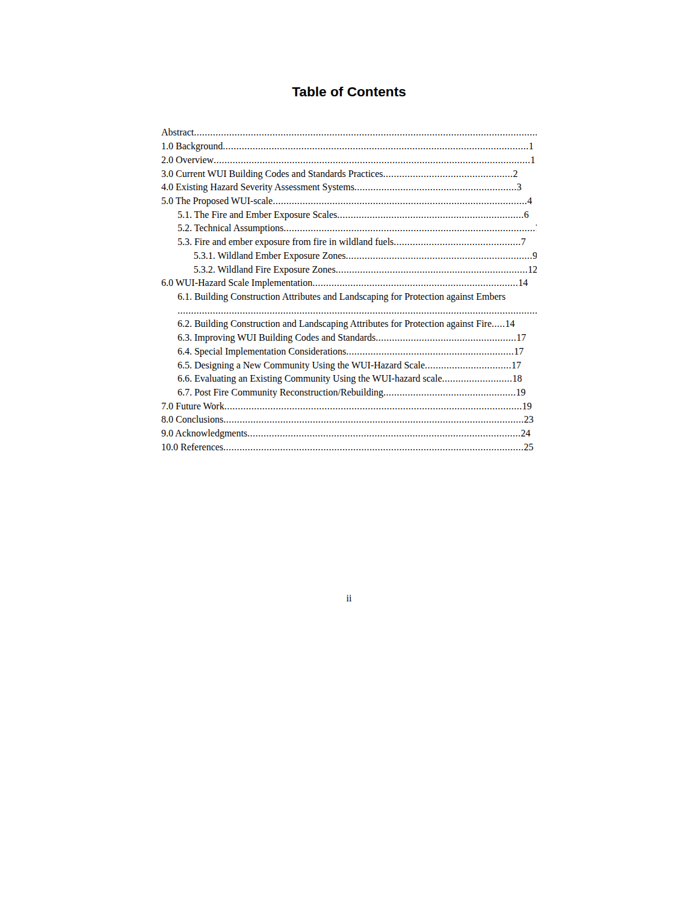Table of Contents
Abstract................................................................................................................................. v
1.0 Background................................................................................................................. 1
2.0 Overview..................................................................................................................... 1
3.0 Current WUI Building Codes and Standards Practices................................................ 2
4.0 Existing Hazard Severity Assessment Systems............................................................ 3
5.0 The Proposed WUI-scale.............................................................................................. 4
5.1. The Fire and Ember Exposure Scales..................................................................... 6
5.2. Technical Assumptions............................................................................................. 7
5.3. Fire and ember exposure from fire in wildland fuels............................................... 7
5.3.1. Wildland Ember Exposure Zones..................................................................... 9
5.3.2. Wildland Fire Exposure Zones....................................................................... 12
6.0 WUI-Hazard Scale Implementation............................................................................ 14
6.1. Building Construction Attributes and Landscaping for Protection against Embers
............................................................................................................................................. 14
6.2. Building Construction and Landscaping Attributes for Protection against Fire..... 14
6.3. Improving WUI Building Codes and Standards.................................................... 17
6.4. Special Implementation Considerations.............................................................. 17
6.5. Designing a New Community Using the WUI-Hazard Scale................................ 17
6.6. Evaluating an Existing Community Using the WUI-hazard scale.......................... 18
6.7. Post Fire Community Reconstruction/Rebuilding................................................. 19
7.0 Future Work.............................................................................................................. 19
8.0 Conclusions............................................................................................................... 23
9.0 Acknowledgments..................................................................................................... 24
10.0 References............................................................................................................... 25
ii